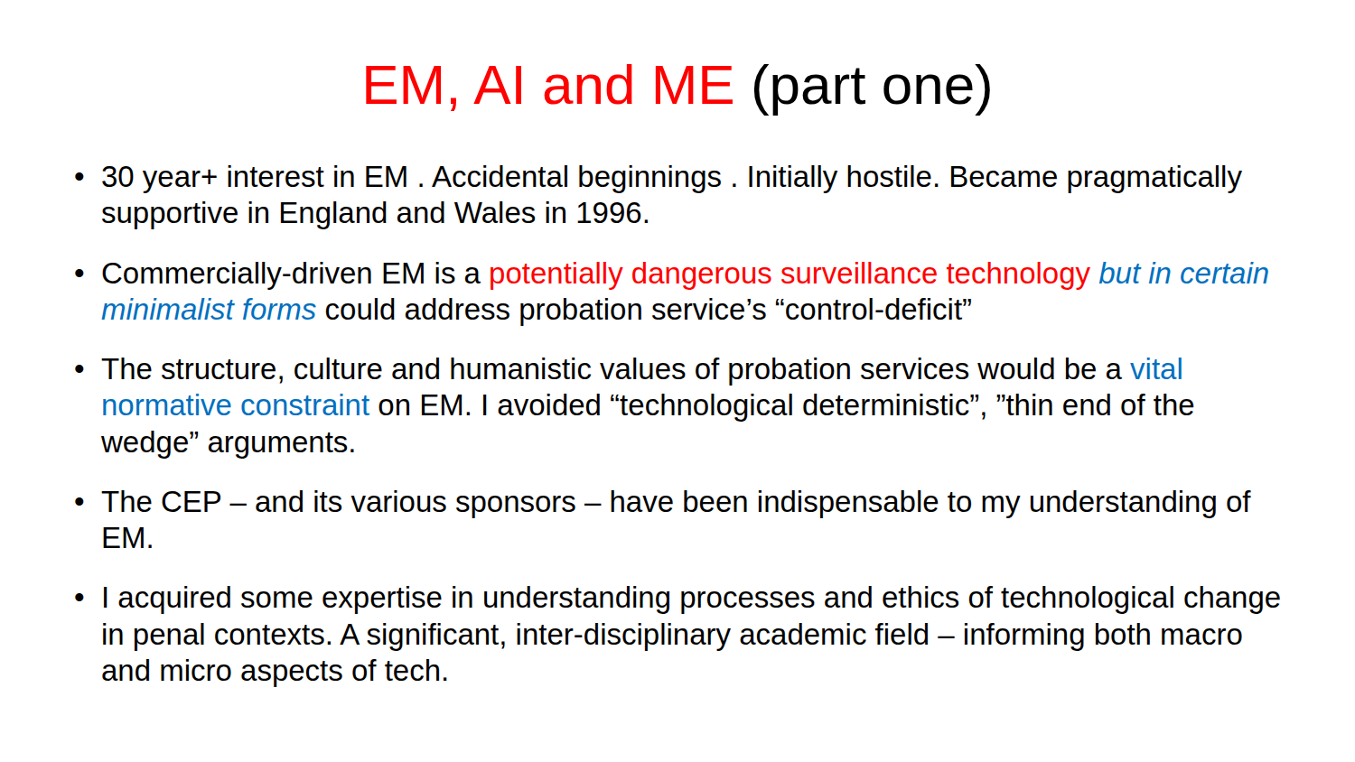EM, AI and ME (part one)
30 year+ interest in EM . Accidental beginnings . Initially hostile. Became pragmatically supportive in England and Wales in 1996.
Commercially-driven EM is a potentially dangerous surveillance technology but in certain minimalist forms could address probation service’s “control-deficit”
The structure, culture and humanistic values of probation services would be a vital normative constraint on EM. I avoided “technological deterministic”, ”thin end of the wedge” arguments.
The CEP – and its various sponsors – have been indispensable to my understanding of EM.
I acquired some expertise in understanding processes and ethics of technological change in penal contexts. A significant, inter-disciplinary academic field – informing both macro and micro aspects of tech.